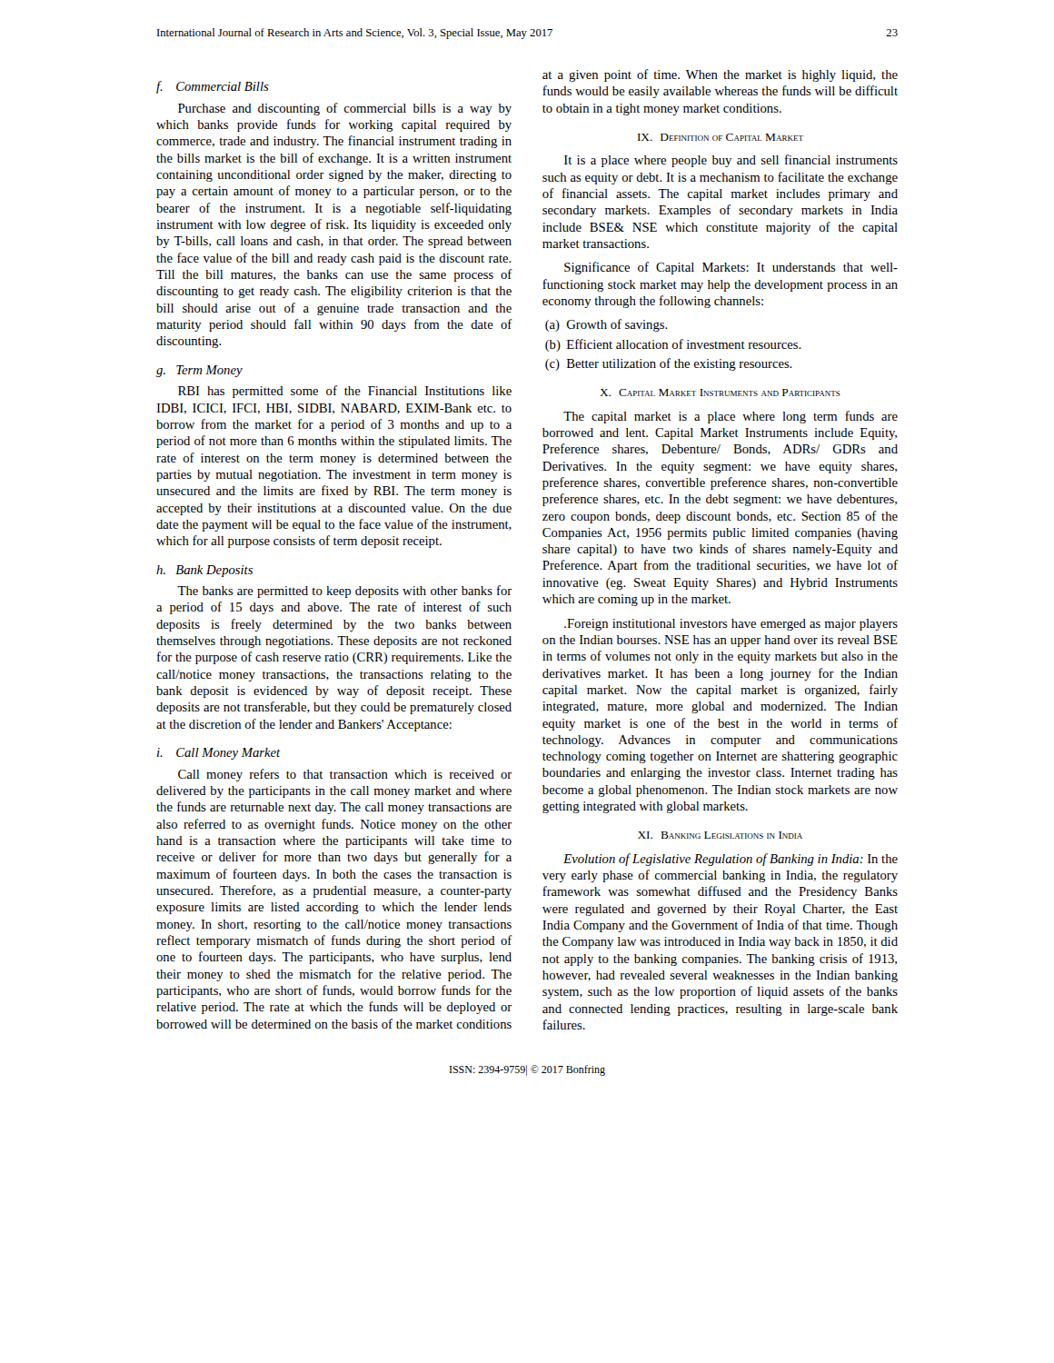International Journal of Research in Arts and Science, Vol. 3, Special Issue, May 2017 23
f. Commercial Bills
Purchase and discounting of commercial bills is a way by which banks provide funds for working capital required by commerce, trade and industry. The financial instrument trading in the bills market is the bill of exchange. It is a written instrument containing unconditional order signed by the maker, directing to pay a certain amount of money to a particular person, or to the bearer of the instrument. It is a negotiable self-liquidating instrument with low degree of risk. Its liquidity is exceeded only by T-bills, call loans and cash, in that order. The spread between the face value of the bill and ready cash paid is the discount rate. Till the bill matures, the banks can use the same process of discounting to get ready cash. The eligibility criterion is that the bill should arise out of a genuine trade transaction and the maturity period should fall within 90 days from the date of discounting.
g. Term Money
RBI has permitted some of the Financial Institutions like IDBI, ICICI, IFCI, HBI, SIDBI, NABARD, EXIM-Bank etc. to borrow from the market for a period of 3 months and up to a period of not more than 6 months within the stipulated limits. The rate of interest on the term money is determined between the parties by mutual negotiation. The investment in term money is unsecured and the limits are fixed by RBI. The term money is accepted by their institutions at a discounted value. On the due date the payment will be equal to the face value of the instrument, which for all purpose consists of term deposit receipt.
h. Bank Deposits
The banks are permitted to keep deposits with other banks for a period of 15 days and above. The rate of interest of such deposits is freely determined by the two banks between themselves through negotiations. These deposits are not reckoned for the purpose of cash reserve ratio (CRR) requirements. Like the call/notice money transactions, the transactions relating to the bank deposit is evidenced by way of deposit receipt. These deposits are not transferable, but they could be prematurely closed at the discretion of the lender and Bankers' Acceptance:
i. Call Money Market
Call money refers to that transaction which is received or delivered by the participants in the call money market and where the funds are returnable next day. The call money transactions are also referred to as overnight funds. Notice money on the other hand is a transaction where the participants will take time to receive or deliver for more than two days but generally for a maximum of fourteen days. In both the cases the transaction is unsecured. Therefore, as a prudential measure, a counter-party exposure limits are listed according to which the lender lends money. In short, resorting to the call/notice money transactions reflect temporary mismatch of funds during the short period of one to fourteen days. The participants, who have surplus, lend their money to shed the mismatch for the relative period. The participants, who are short of funds, would borrow funds for the relative period. The rate at which the funds will be deployed or borrowed will be determined on the basis of the market conditions at a given point of time. When the market is highly liquid, the funds would be easily available whereas the funds will be difficult to obtain in a tight money market conditions.
IX. Definition of Capital Market
It is a place where people buy and sell financial instruments such as equity or debt. It is a mechanism to facilitate the exchange of financial assets. The capital market includes primary and secondary markets. Examples of secondary markets in India include BSE& NSE which constitute majority of the capital market transactions.
Significance of Capital Markets: It understands that well-functioning stock market may help the development process in an economy through the following channels:
(a) Growth of savings.
(b) Efficient allocation of investment resources.
(c) Better utilization of the existing resources.
X. Capital Market Instruments and Participants
The capital market is a place where long term funds are borrowed and lent. Capital Market Instruments include Equity, Preference shares, Debenture/ Bonds, ADRs/ GDRs and Derivatives. In the equity segment: we have equity shares, preference shares, convertible preference shares, non-convertible preference shares, etc. In the debt segment: we have debentures, zero coupon bonds, deep discount bonds, etc. Section 85 of the Companies Act, 1956 permits public limited companies (having share capital) to have two kinds of shares namely-Equity and Preference. Apart from the traditional securities, we have lot of innovative (eg. Sweat Equity Shares) and Hybrid Instruments which are coming up in the market.
.Foreign institutional investors have emerged as major players on the Indian bourses. NSE has an upper hand over its reveal BSE in terms of volumes not only in the equity markets but also in the derivatives market. It has been a long journey for the Indian capital market. Now the capital market is organized, fairly integrated, mature, more global and modernized. The Indian equity market is one of the best in the world in terms of technology. Advances in computer and communications technology coming together on Internet are shattering geographic boundaries and enlarging the investor class. Internet trading has become a global phenomenon. The Indian stock markets are now getting integrated with global markets.
XI. Banking Legislations in India
Evolution of Legislative Regulation of Banking in India: In the very early phase of commercial banking in India, the regulatory framework was somewhat diffused and the Presidency Banks were regulated and governed by their Royal Charter, the East India Company and the Government of India of that time. Though the Company law was introduced in India way back in 1850, it did not apply to the banking companies. The banking crisis of 1913, however, had revealed several weaknesses in the Indian banking system, such as the low proportion of liquid assets of the banks and connected lending practices, resulting in large-scale bank failures.
ISSN: 2394-9759| © 2017 Bonfring